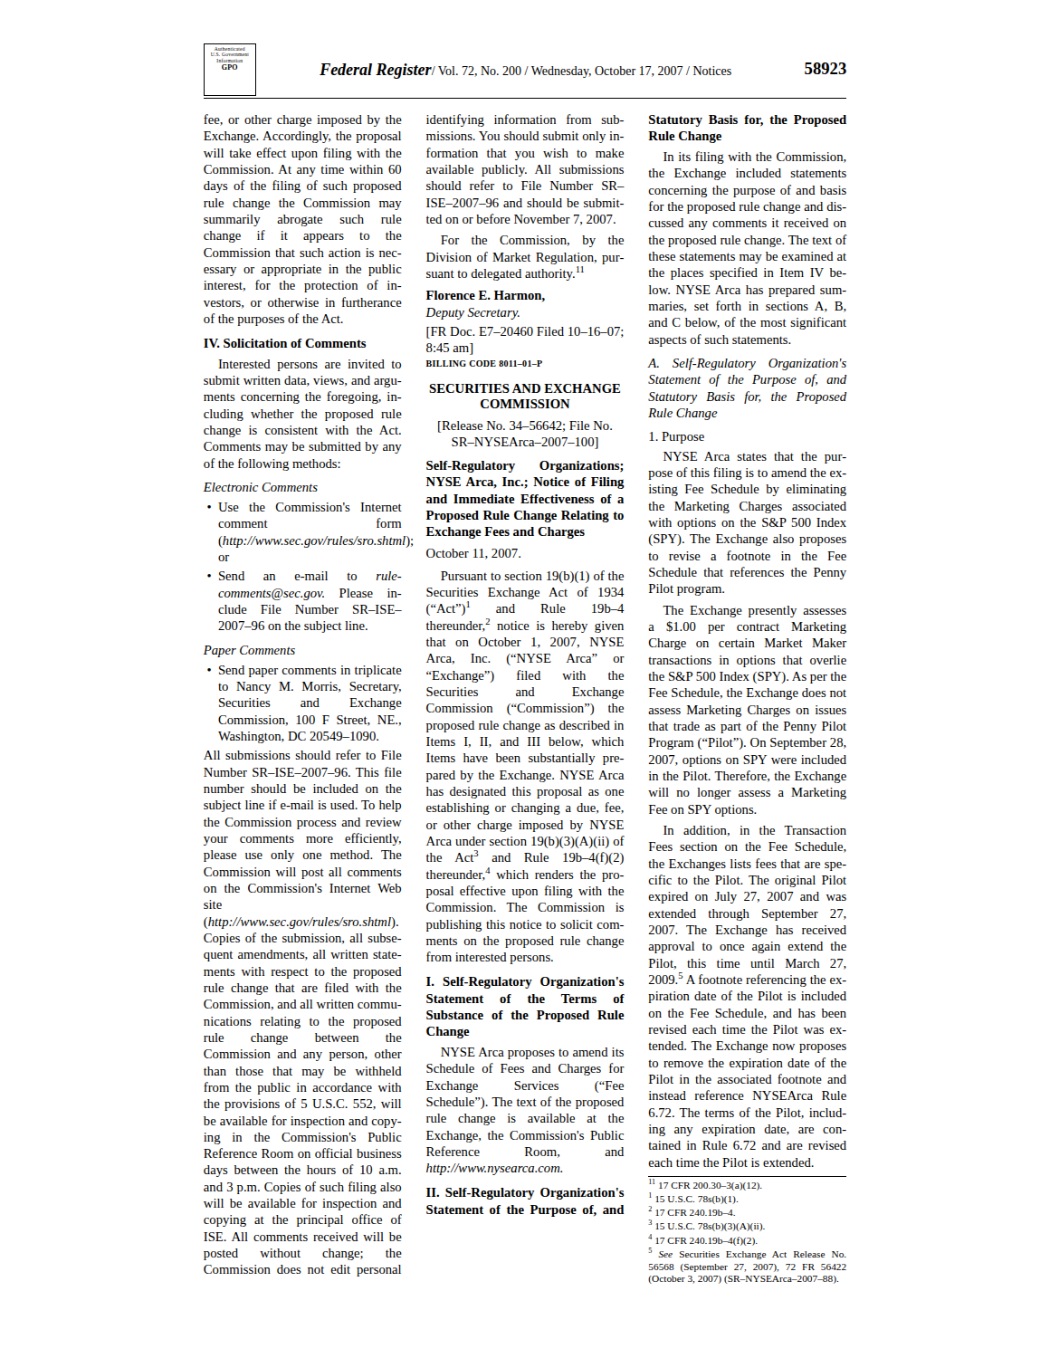Authenticated
U.S. Government
Information
GPO
Federal Register/ Vol. 72, No. 200 / Wednesday, October 17, 2007 / Notices
58923
fee, or other charge imposed by the Exchange. Accordingly, the proposal will take effect upon filing with the Commission. At any time within 60 days of the filing of such proposed rule change the Commission may summarily abrogate such rule change if it appears to the Commission that such action is necessary or appropriate in the public interest, for the protection of investors, or otherwise in furtherance of the purposes of the Act.
IV. Solicitation of Comments
Interested persons are invited to submit written data, views, and arguments concerning the foregoing, including whether the proposed rule change is consistent with the Act. Comments may be submitted by any of the following methods:
Electronic Comments
Use the Commission's Internet comment form (http://www.sec.gov/rules/sro.shtml); or
Send an e-mail to rule-comments@sec.gov. Please include File Number SR–ISE–2007–96 on the subject line.
Paper Comments
Send paper comments in triplicate to Nancy M. Morris, Secretary, Securities and Exchange Commission, 100 F Street, NE., Washington, DC 20549–1090.
All submissions should refer to File Number SR–ISE–2007–96. This file number should be included on the subject line if e-mail is used. To help the Commission process and review your comments more efficiently, please use only one method. The Commission will post all comments on the Commission's Internet Web site (http://www.sec.gov/rules/sro.shtml). Copies of the submission, all subsequent amendments, all written statements with respect to the proposed rule change that are filed with the Commission, and all written communications relating to the proposed rule change between the Commission and any person, other than those that may be withheld from the public in accordance with the provisions of 5 U.S.C. 552, will be available for inspection and copying in the Commission's Public Reference Room on official business days between the hours of 10 a.m. and 3 p.m. Copies of such filing also will be available for inspection and copying at the principal office of ISE. All comments received will be posted without change; the Commission does not edit personal identifying information from submissions. You should submit only information that you wish to make available publicly. All submissions should refer to File Number SR–ISE–2007–96 and should be submitted on or before November 7, 2007.
For the Commission, by the Division of Market Regulation, pursuant to delegated authority.11
Florence E. Harmon,
Deputy Secretary.
[FR Doc. E7–20460 Filed 10–16–07; 8:45 am]
BILLING CODE 8011–01–P
SECURITIES AND EXCHANGE COMMISSION
[Release No. 34–56642; File No. SR–NYSEArca–2007–100]
Self-Regulatory Organizations; NYSE Arca, Inc.; Notice of Filing and Immediate Effectiveness of a Proposed Rule Change Relating to Exchange Fees and Charges
October 11, 2007.
Pursuant to section 19(b)(1) of the Securities Exchange Act of 1934 (“Act”)1 and Rule 19b–4 thereunder,2 notice is hereby given that on October 1, 2007, NYSE Arca, Inc. (“NYSE Arca” or “Exchange”) filed with the Securities and Exchange Commission (“Commission”) the proposed rule change as described in Items I, II, and III below, which Items have been substantially prepared by the Exchange. NYSE Arca has designated this proposal as one establishing or changing a due, fee, or other charge imposed by NYSE Arca under section 19(b)(3)(A)(ii) of the Act3 and Rule 19b–4(f)(2) thereunder,4 which renders the proposal effective upon filing with the Commission. The Commission is publishing this notice to solicit comments on the proposed rule change from interested persons.
I. Self-Regulatory Organization's Statement of the Terms of Substance of the Proposed Rule Change
NYSE Arca proposes to amend its Schedule of Fees and Charges for Exchange Services (“Fee Schedule”). The text of the proposed rule change is available at the Exchange, the Commission's Public Reference Room, and http://www.nysearca.com.
II. Self-Regulatory Organization's Statement of the Purpose of, and Statutory Basis for, the Proposed Rule Change
In its filing with the Commission, the Exchange included statements concerning the purpose of and basis for the proposed rule change and discussed any comments it received on the proposed rule change. The text of these statements may be examined at the places specified in Item IV below. NYSE Arca has prepared summaries, set forth in sections A, B, and C below, of the most significant aspects of such statements.
A. Self-Regulatory Organization's Statement of the Purpose of, and Statutory Basis for, the Proposed Rule Change
1. Purpose
NYSE Arca states that the purpose of this filing is to amend the existing Fee Schedule by eliminating the Marketing Charges associated with options on the S&P 500 Index (SPY). The Exchange also proposes to revise a footnote in the Fee Schedule that references the Penny Pilot program.
The Exchange presently assesses a $1.00 per contract Marketing Charge on certain Market Maker transactions in options that overlie the S&P 500 Index (SPY). As per the Fee Schedule, the Exchange does not assess Marketing Charges on issues that trade as part of the Penny Pilot Program (“Pilot”). On September 28, 2007, options on SPY were included in the Pilot. Therefore, the Exchange will no longer assess a Marketing Fee on SPY options.
In addition, in the Transaction Fees section on the Fee Schedule, the Exchanges lists fees that are specific to the Pilot. The original Pilot expired on July 27, 2007 and was extended through September 27, 2007. The Exchange has received approval to once again extend the Pilot, this time until March 27, 2009.5 A footnote referencing the expiration date of the Pilot is included on the Fee Schedule, and has been revised each time the Pilot was extended. The Exchange now proposes to remove the expiration date of the Pilot in the associated footnote and instead reference NYSEArca Rule 6.72. The terms of the Pilot, including any expiration date, are contained in Rule 6.72 and are revised each time the Pilot is extended.
11 17 CFR 200.30–3(a)(12).
1 15 U.S.C. 78s(b)(1).
2 17 CFR 240.19b–4.
3 15 U.S.C. 78s(b)(3)(A)(ii).
4 17 CFR 240.19b–4(f)(2).
5 See Securities Exchange Act Release No. 56568 (September 27, 2007), 72 FR 56422 (October 3, 2007) (SR–NYSEArca–2007–88).